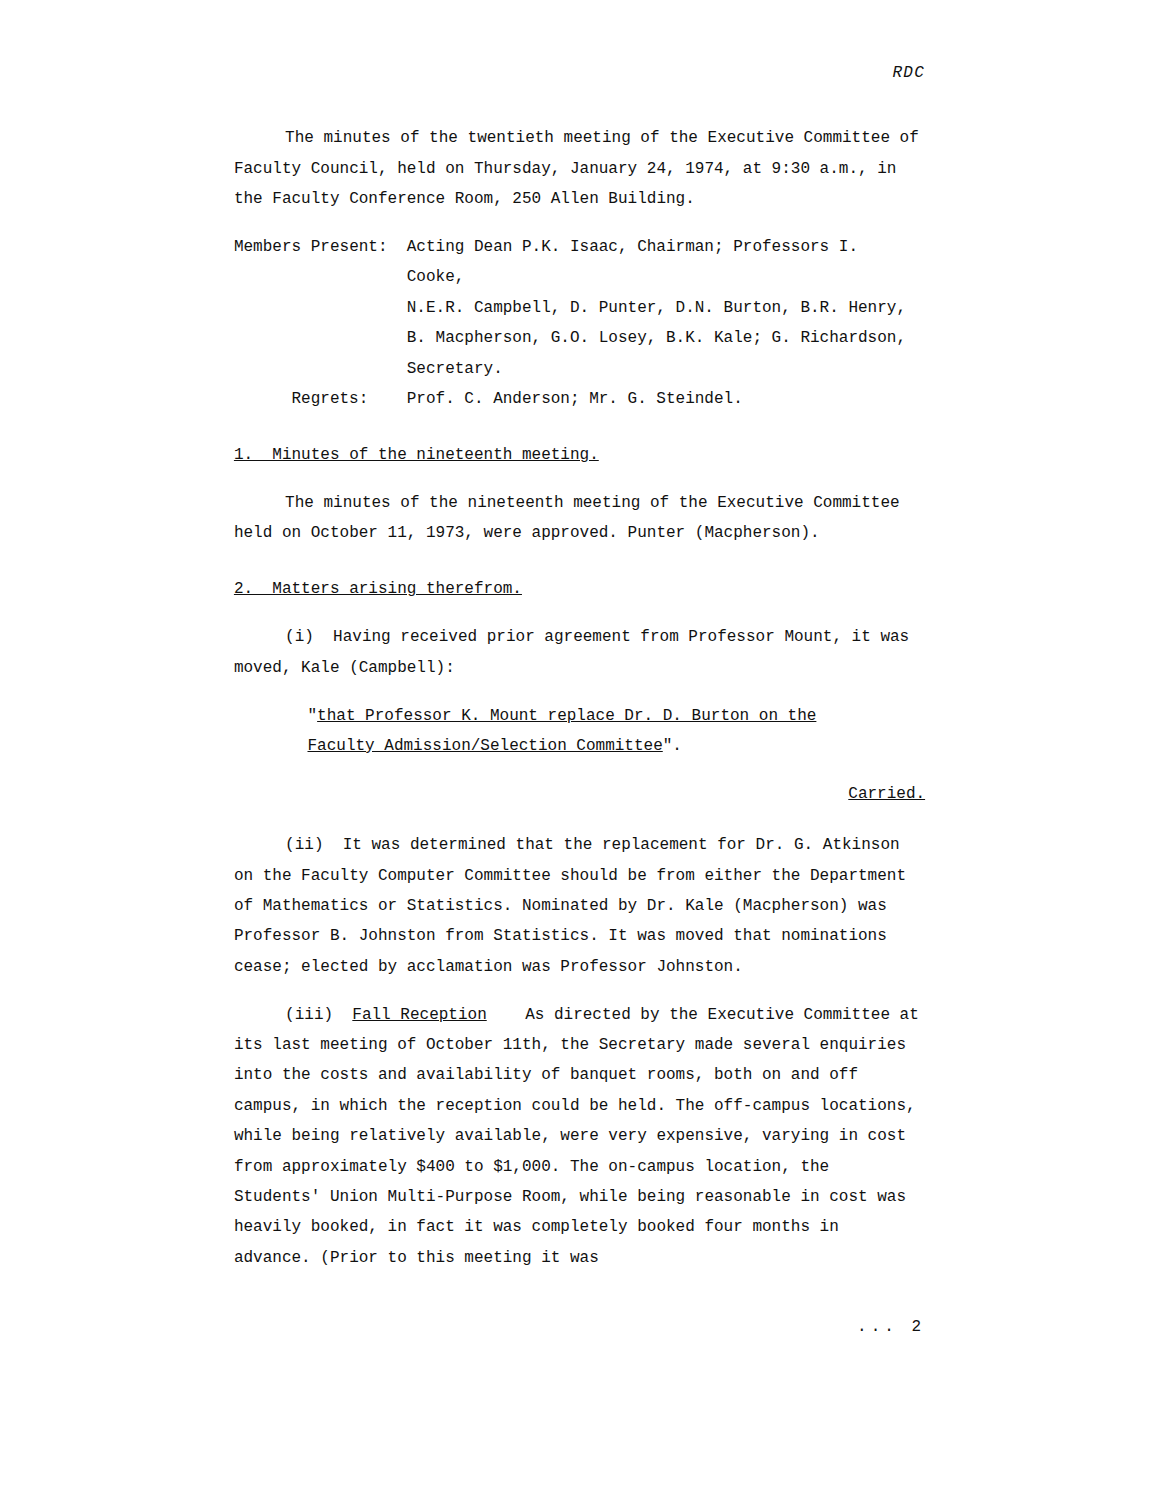RDC
The minutes of the twentieth meeting of the Executive Committee of Faculty Council, held on Thursday, January 24, 1974, at 9:30 a.m., in the Faculty Conference Room, 250 Allen Building.
| Members Present: | Acting Dean P.K. Isaac, Chairman; Professors I. Cooke, N.E.R. Campbell, D. Punter, D.N. Burton, B.R. Henry, B. Macpherson, G.O. Losey, B.K. Kale; G. Richardson, Secretary. |
| Regrets: | Prof. C. Anderson; Mr. G. Steindel. |
1. Minutes of the nineteenth meeting.
The minutes of the nineteenth meeting of the Executive Committee held on October 11, 1973, were approved. Punter (Macpherson).
2. Matters arising therefrom.
(i) Having received prior agreement from Professor Mount, it was moved, Kale (Campbell):
"that Professor K. Mount replace Dr. D. Burton on the
Faculty Admission/Selection Committee".
Carried.
(ii) It was determined that the replacement for Dr. G. Atkinson on the Faculty Computer Committee should be from either the Department of Mathematics or Statistics. Nominated by Dr. Kale (Macpherson) was Professor B. Johnston from Statistics. It was moved that nominations cease; elected by acclamation was Professor Johnston.
(iii) Fall Reception As directed by the Executive Committee at its last meeting of October 11th, the Secretary made several enquiries into the costs and availability of banquet rooms, both on and off campus, in which the reception could be held. The off-campus locations, while being relatively available, were very expensive, varying in cost from approximately $400 to $1,000. The on-campus location, the Students' Union Multi-Purpose Room, while being reasonable in cost was heavily booked, in fact it was completely booked four months in advance. (Prior to this meeting it was
... 2